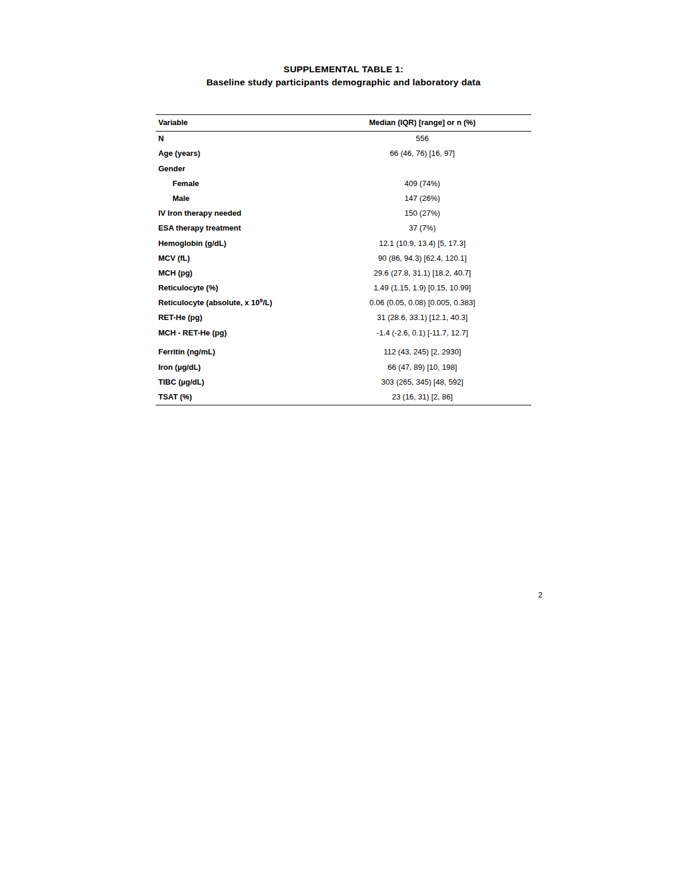SUPPLEMENTAL TABLE 1:Baseline study participants demographic and laboratory data
| Variable | Median (IQR) [range] or n (%) |
| --- | --- |
| N | 556 |
| Age (years) | 66 (46, 76) [16, 97] |
| Gender | |
| Female | 409 (74%) |
| Male | 147 (26%) |
| IV Iron therapy needed | 150 (27%) |
| ESA therapy treatment | 37 (7%) |
| Hemoglobin (g/dL) | 12.1 (10.9, 13.4) [5, 17.3] |
| MCV (fL) | 90 (86, 94.3) [62.4, 120.1] |
| MCH (pg) | 29.6 (27.8, 31.1) [18.2, 40.7] |
| Reticulocyte (%) | 1.49 (1.15, 1.9) [0.15, 10.99] |
| Reticulocyte (absolute, x 10 9 /L) | 0.06 (0.05, 0.08) [0.005, 0.383] |
| RET-He (pg) | 31 (28.6, 33.1) [12.1, 40.3] |
| MCH - RET-He (pg) | -1.4 (-2.6, 0.1) [-11.7, 12.7] |
| Ferritin (ng/mL) | 112 (43, 245) [2, 2930] |
| Iron (µg/dL) | 66 (47, 89) [10, 198] |
| TIBC (µg/dL) | 303 (265, 345) [48, 592] |
| TSAT (%) | 23 (16, 31) [2, 86] |
2